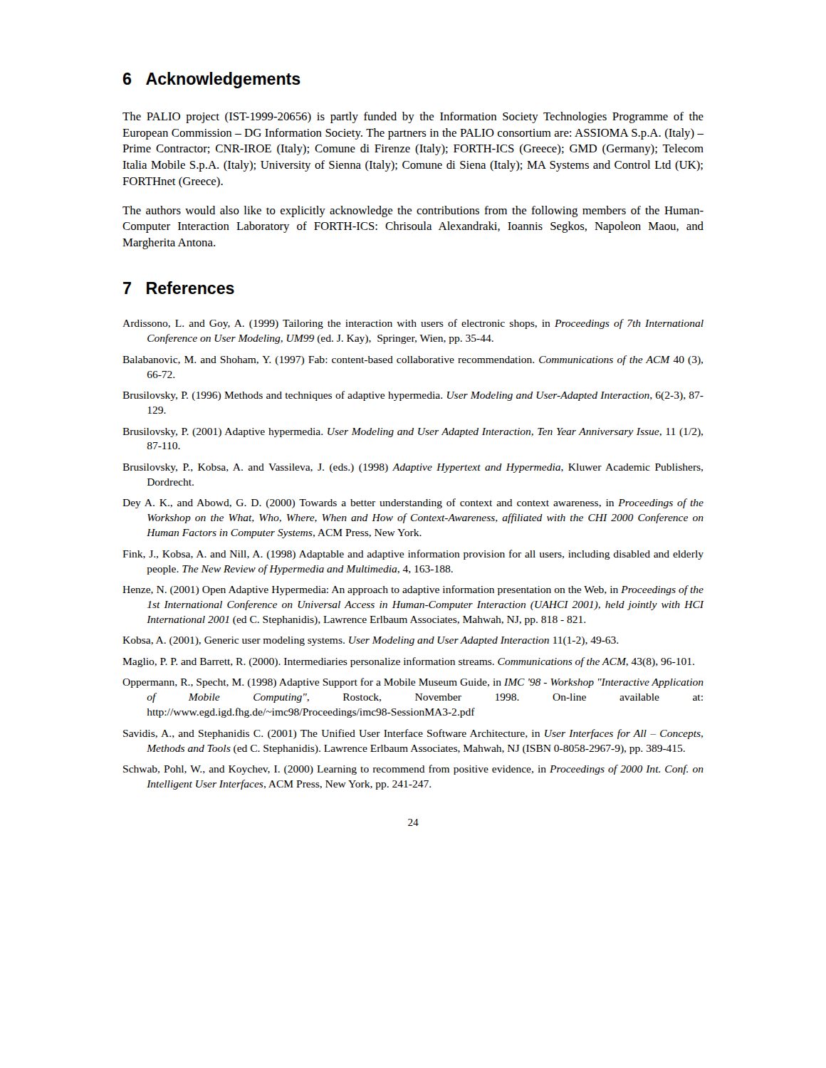6 Acknowledgements
The PALIO project (IST-1999-20656) is partly funded by the Information Society Technologies Programme of the European Commission – DG Information Society. The partners in the PALIO consortium are: ASSIOMA S.p.A. (Italy) – Prime Contractor; CNR-IROE (Italy); Comune di Firenze (Italy); FORTH-ICS (Greece); GMD (Germany); Telecom Italia Mobile S.p.A. (Italy); University of Sienna (Italy); Comune di Siena (Italy); MA Systems and Control Ltd (UK); FORTHnet (Greece).
The authors would also like to explicitly acknowledge the contributions from the following members of the Human-Computer Interaction Laboratory of FORTH-ICS: Chrisoula Alexandraki, Ioannis Segkos, Napoleon Maou, and Margherita Antona.
7 References
Ardissono, L. and Goy, A. (1999) Tailoring the interaction with users of electronic shops, in Proceedings of 7th International Conference on User Modeling, UM99 (ed. J. Kay), Springer, Wien, pp. 35-44.
Balabanovic, M. and Shoham, Y. (1997) Fab: content-based collaborative recommendation. Communications of the ACM 40 (3), 66-72.
Brusilovsky, P. (1996) Methods and techniques of adaptive hypermedia. User Modeling and User-Adapted Interaction, 6(2-3), 87-129.
Brusilovsky, P. (2001) Adaptive hypermedia. User Modeling and User Adapted Interaction, Ten Year Anniversary Issue, 11 (1/2), 87-110.
Brusilovsky, P., Kobsa, A. and Vassileva, J. (eds.) (1998) Adaptive Hypertext and Hypermedia, Kluwer Academic Publishers, Dordrecht.
Dey A. K., and Abowd, G. D. (2000) Towards a better understanding of context and context awareness, in Proceedings of the Workshop on the What, Who, Where, When and How of Context-Awareness, affiliated with the CHI 2000 Conference on Human Factors in Computer Systems, ACM Press, New York.
Fink, J., Kobsa, A. and Nill, A. (1998) Adaptable and adaptive information provision for all users, including disabled and elderly people. The New Review of Hypermedia and Multimedia, 4, 163-188.
Henze, N. (2001) Open Adaptive Hypermedia: An approach to adaptive information presentation on the Web, in Proceedings of the 1st International Conference on Universal Access in Human-Computer Interaction (UAHCI 2001), held jointly with HCI International 2001 (ed C. Stephanidis), Lawrence Erlbaum Associates, Mahwah, NJ, pp. 818 - 821.
Kobsa, A. (2001), Generic user modeling systems. User Modeling and User Adapted Interaction 11(1-2), 49-63.
Maglio, P. P. and Barrett, R. (2000). Intermediaries personalize information streams. Communications of the ACM, 43(8), 96-101.
Oppermann, R., Specht, M. (1998) Adaptive Support for a Mobile Museum Guide, in IMC '98 - Workshop "Interactive Application of Mobile Computing", Rostock, November 1998. On-line available at: http://www.egd.igd.fhg.de/~imc98/Proceedings/imc98-SessionMA3-2.pdf
Savidis, A., and Stephanidis C. (2001) The Unified User Interface Software Architecture, in User Interfaces for All – Concepts, Methods and Tools (ed C. Stephanidis). Lawrence Erlbaum Associates, Mahwah, NJ (ISBN 0-8058-2967-9), pp. 389-415.
Schwab, Pohl, W., and Koychev, I. (2000) Learning to recommend from positive evidence, in Proceedings of 2000 Int. Conf. on Intelligent User Interfaces, ACM Press, New York, pp. 241-247.
24